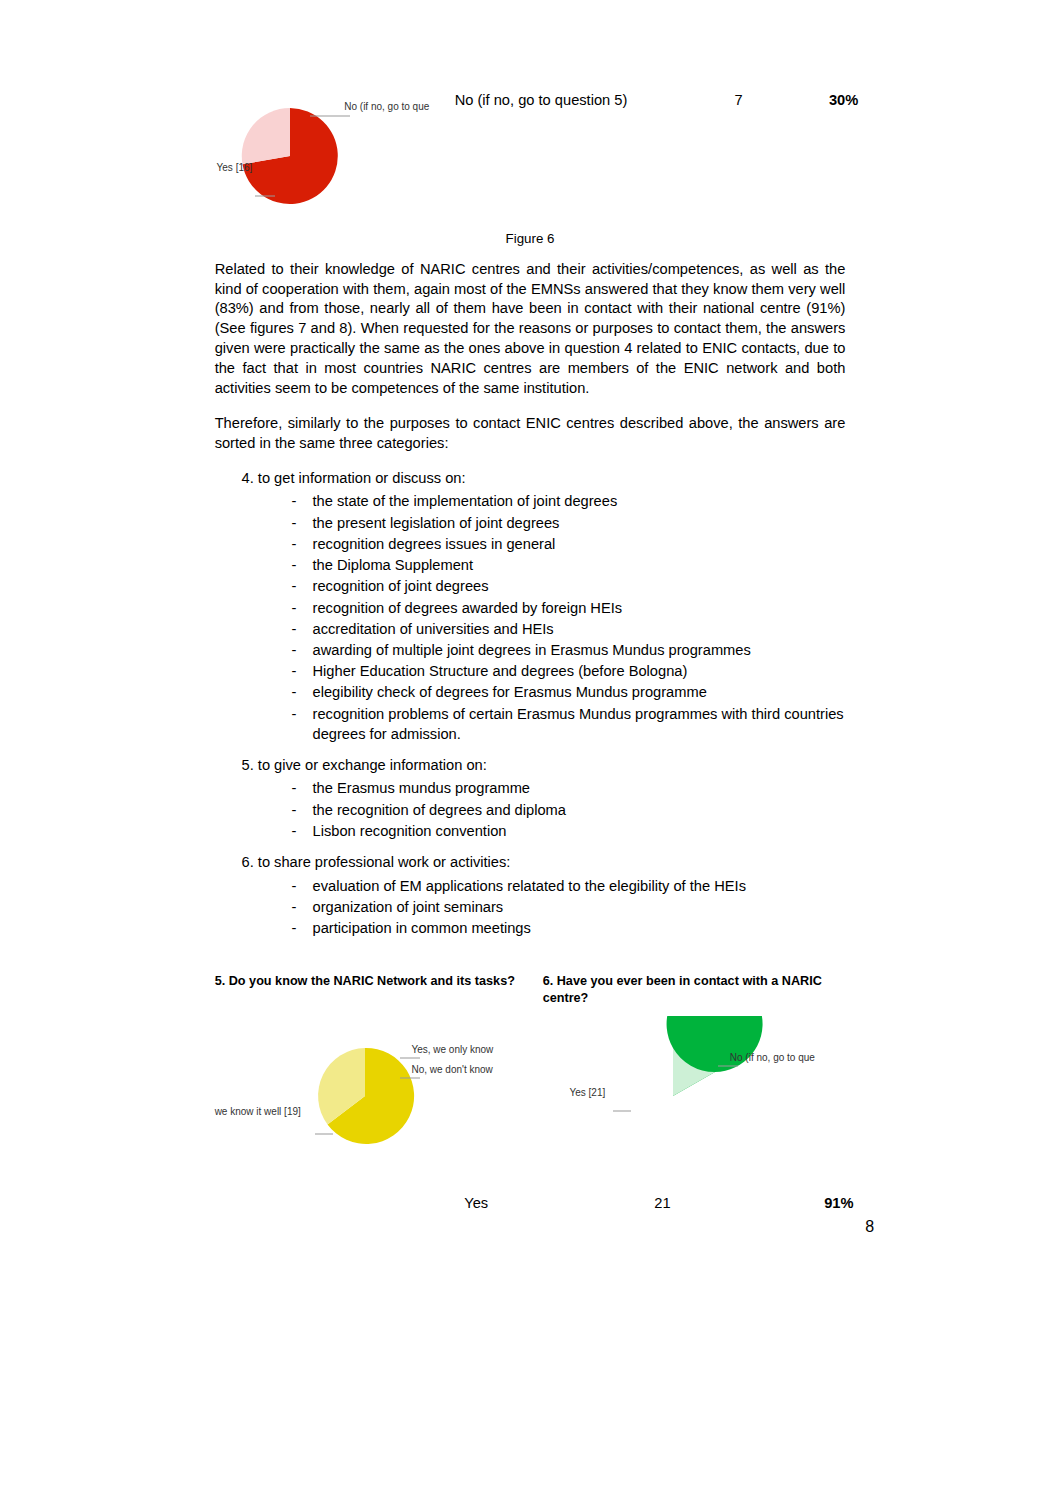No (if no, go to que Yes [16]
No (if no, go to question 5) 7 30%
Figure 6
Related to their knowledge of NARIC centres and their activities/competences, as well as the kind of cooperation with them, again most of the EMNSs answered that they know them very well (83%) and from those, nearly all of them have been in contact with their national centre (91%) (See figures 7 and 8). When requested for the reasons or purposes to contact them, the answers given were practically the same as the ones above in question 4 related to ENIC contacts, due to the fact that in most countries NARIC centres are members of the ENIC network and both activities seem to be competences of the same institution.
Therefore, similarly to the purposes to contact ENIC centres described above, the answers are sorted in the same three categories:
to get information or discuss on:
the state of the implementation of joint degrees
the present legislation of joint degrees
recognition degrees issues in general
the Diploma Supplement
recognition of joint degrees
recognition of degrees awarded by foreign HEIs
accreditation of universities and HEIs
awarding of multiple joint degrees in Erasmus Mundus programmes
Higher Education Structure and degrees (before Bologna)
elegibility check of degrees for Erasmus Mundus programme
recognition problems of certain Erasmus Mundus programmes with third countries degrees for admission.
to give or exchange information on:
the Erasmus mundus programme
the recognition of degrees and diploma
Lisbon recognition convention
to share professional work or activities:
evaluation of EM applications relatated to the elegibility of the HEIs
organization of joint seminars
participation in common meetings
5. Do you know the NARIC Network and its tasks?
6. Have you ever been in contact with a NARIC centre?
Yes, we only know No, we don't know we know it well [19]
No (if no, go to que Yes [21]
Yes 21 91%
8